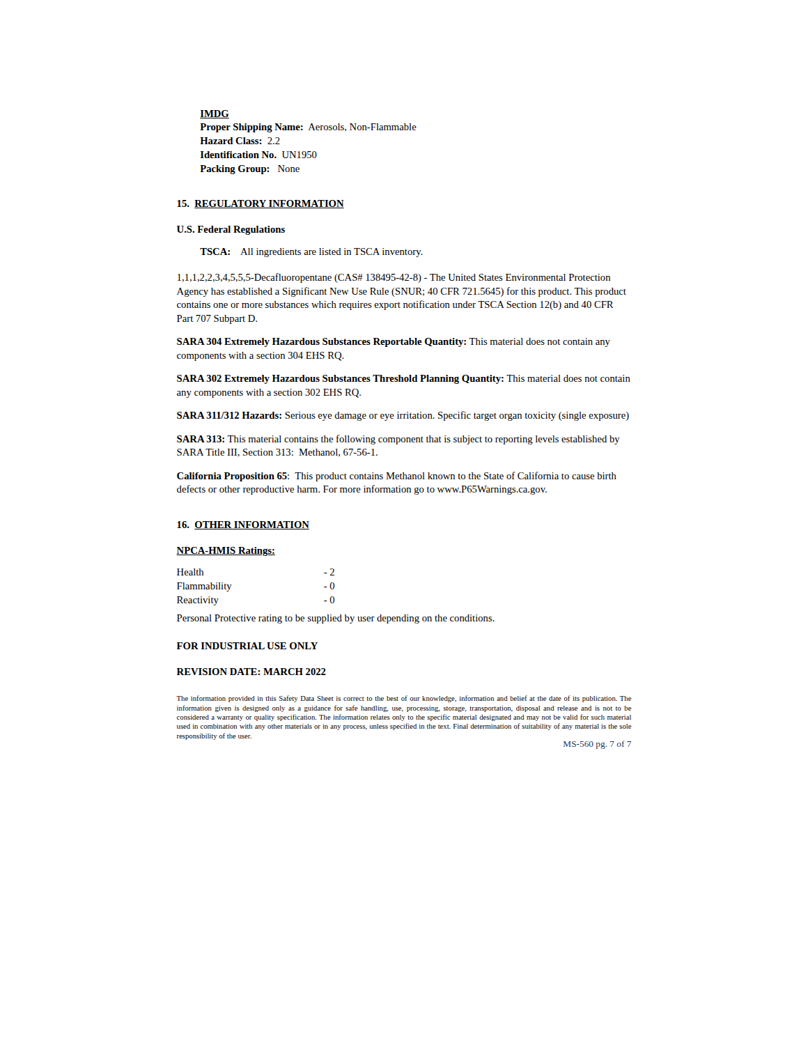IMDG
Proper Shipping Name: Aerosols, Non-Flammable
Hazard Class: 2.2
Identification No. UN1950
Packing Group: None
15. REGULATORY INFORMATION
U.S. Federal Regulations
TSCA: All ingredients are listed in TSCA inventory.
1,1,1,2,2,3,4,5,5,5-Decafluoropentane (CAS# 138495-42-8) - The United States Environmental Protection Agency has established a Significant New Use Rule (SNUR; 40 CFR 721.5645) for this product. This product contains one or more substances which requires export notification under TSCA Section 12(b) and 40 CFR Part 707 Subpart D.
SARA 304 Extremely Hazardous Substances Reportable Quantity: This material does not contain any components with a section 304 EHS RQ.
SARA 302 Extremely Hazardous Substances Threshold Planning Quantity: This material does not contain any components with a section 302 EHS RQ.
SARA 311/312 Hazards: Serious eye damage or eye irritation. Specific target organ toxicity (single exposure)
SARA 313: This material contains the following component that is subject to reporting levels established by SARA Title III, Section 313: Methanol, 67-56-1.
California Proposition 65: This product contains Methanol known to the State of California to cause birth defects or other reproductive harm. For more information go to www.P65Warnings.ca.gov.
16. OTHER INFORMATION
NPCA-HMIS Ratings:
| Health | - 2 |
| Flammability | - 0 |
| Reactivity | - 0 |
Personal Protective rating to be supplied by user depending on the conditions.
FOR INDUSTRIAL USE ONLY
REVISION DATE: MARCH 2022
The information provided in this Safety Data Sheet is correct to the best of our knowledge, information and belief at the date of its publication. The information given is designed only as a guidance for safe handling, use, processing, storage, transportation, disposal and release and is not to be considered a warranty or quality specification. The information relates only to the specific material designated and may not be valid for such material used in combination with any other materials or in any process, unless specified in the text. Final determination of suitability of any material is the sole responsibility of the user.
MS-560 pg. 7 of 7